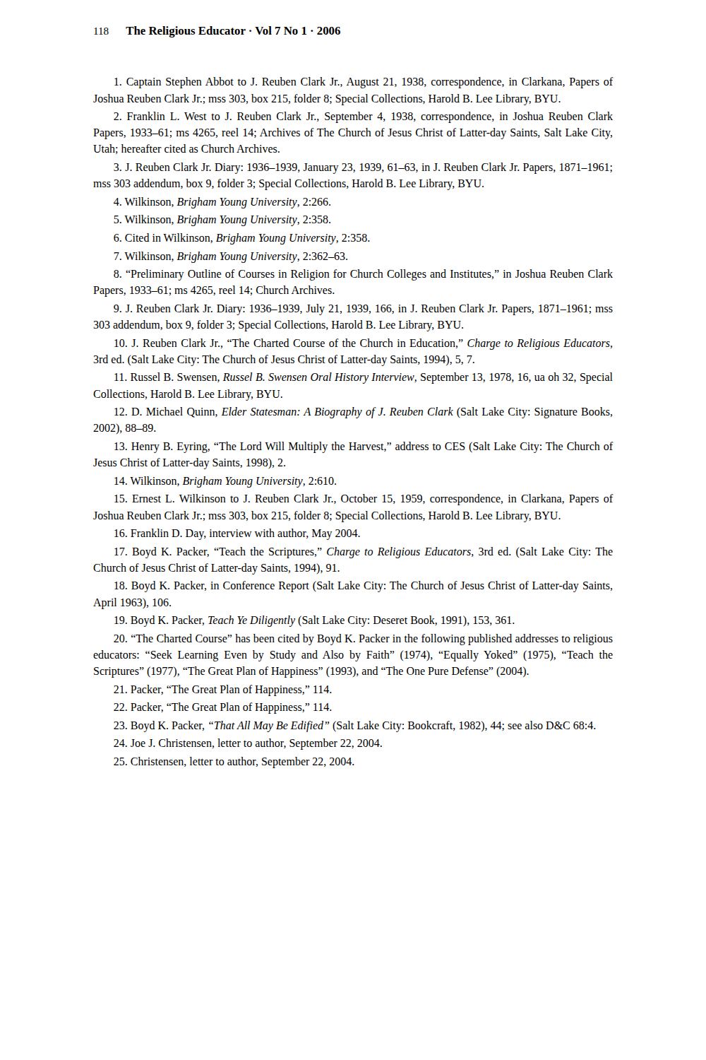118 The Religious Educator · Vol 7 No 1 · 2006
Captain Stephen Abbot to J. Reuben Clark Jr., August 21, 1938, correspondence, in Clarkana, Papers of Joshua Reuben Clark Jr.; mss 303, box 215, folder 8; Special Collections, Harold B. Lee Library, BYU.
Franklin L. West to J. Reuben Clark Jr., September 4, 1938, correspondence, in Joshua Reuben Clark Papers, 1933–61; ms 4265, reel 14; Archives of The Church of Jesus Christ of Latter-day Saints, Salt Lake City, Utah; hereafter cited as Church Archives.
J. Reuben Clark Jr. Diary: 1936–1939, January 23, 1939, 61–63, in J. Reuben Clark Jr. Papers, 1871–1961; mss 303 addendum, box 9, folder 3; Special Collections, Harold B. Lee Library, BYU.
Wilkinson, Brigham Young University, 2:266.
Wilkinson, Brigham Young University, 2:358.
Cited in Wilkinson, Brigham Young University, 2:358.
Wilkinson, Brigham Young University, 2:362–63.
“Preliminary Outline of Courses in Religion for Church Colleges and Institutes,” in Joshua Reuben Clark Papers, 1933–61; ms 4265, reel 14; Church Archives.
J. Reuben Clark Jr. Diary: 1936–1939, July 21, 1939, 166, in J. Reuben Clark Jr. Papers, 1871–1961; mss 303 addendum, box 9, folder 3; Special Collections, Harold B. Lee Library, BYU.
J. Reuben Clark Jr., “The Charted Course of the Church in Education,” Charge to Religious Educators, 3rd ed. (Salt Lake City: The Church of Jesus Christ of Latter-day Saints, 1994), 5, 7.
Russel B. Swensen, Russel B. Swensen Oral History Interview, September 13, 1978, 16, ua oh 32, Special Collections, Harold B. Lee Library, BYU.
D. Michael Quinn, Elder Statesman: A Biography of J. Reuben Clark (Salt Lake City: Signature Books, 2002), 88–89.
Henry B. Eyring, “The Lord Will Multiply the Harvest,” address to CES (Salt Lake City: The Church of Jesus Christ of Latter-day Saints, 1998), 2.
Wilkinson, Brigham Young University, 2:610.
Ernest L. Wilkinson to J. Reuben Clark Jr., October 15, 1959, correspondence, in Clarkana, Papers of Joshua Reuben Clark Jr.; mss 303, box 215, folder 8; Special Collections, Harold B. Lee Library, BYU.
Franklin D. Day, interview with author, May 2004.
Boyd K. Packer, “Teach the Scriptures,” Charge to Religious Educators, 3rd ed. (Salt Lake City: The Church of Jesus Christ of Latter-day Saints, 1994), 91.
Boyd K. Packer, in Conference Report (Salt Lake City: The Church of Jesus Christ of Latter-day Saints, April 1963), 106.
Boyd K. Packer, Teach Ye Diligently (Salt Lake City: Deseret Book, 1991), 153, 361.
“The Charted Course” has been cited by Boyd K. Packer in the following published addresses to religious educators: “Seek Learning Even by Study and Also by Faith” (1974), “Equally Yoked” (1975), “Teach the Scriptures” (1977), “The Great Plan of Happiness” (1993), and “The One Pure Defense” (2004).
Packer, “The Great Plan of Happiness,” 114.
Packer, “The Great Plan of Happiness,” 114.
Boyd K. Packer, “That All May Be Edified” (Salt Lake City: Bookcraft, 1982), 44; see also D&C 68:4.
Joe J. Christensen, letter to author, September 22, 2004.
Christensen, letter to author, September 22, 2004.